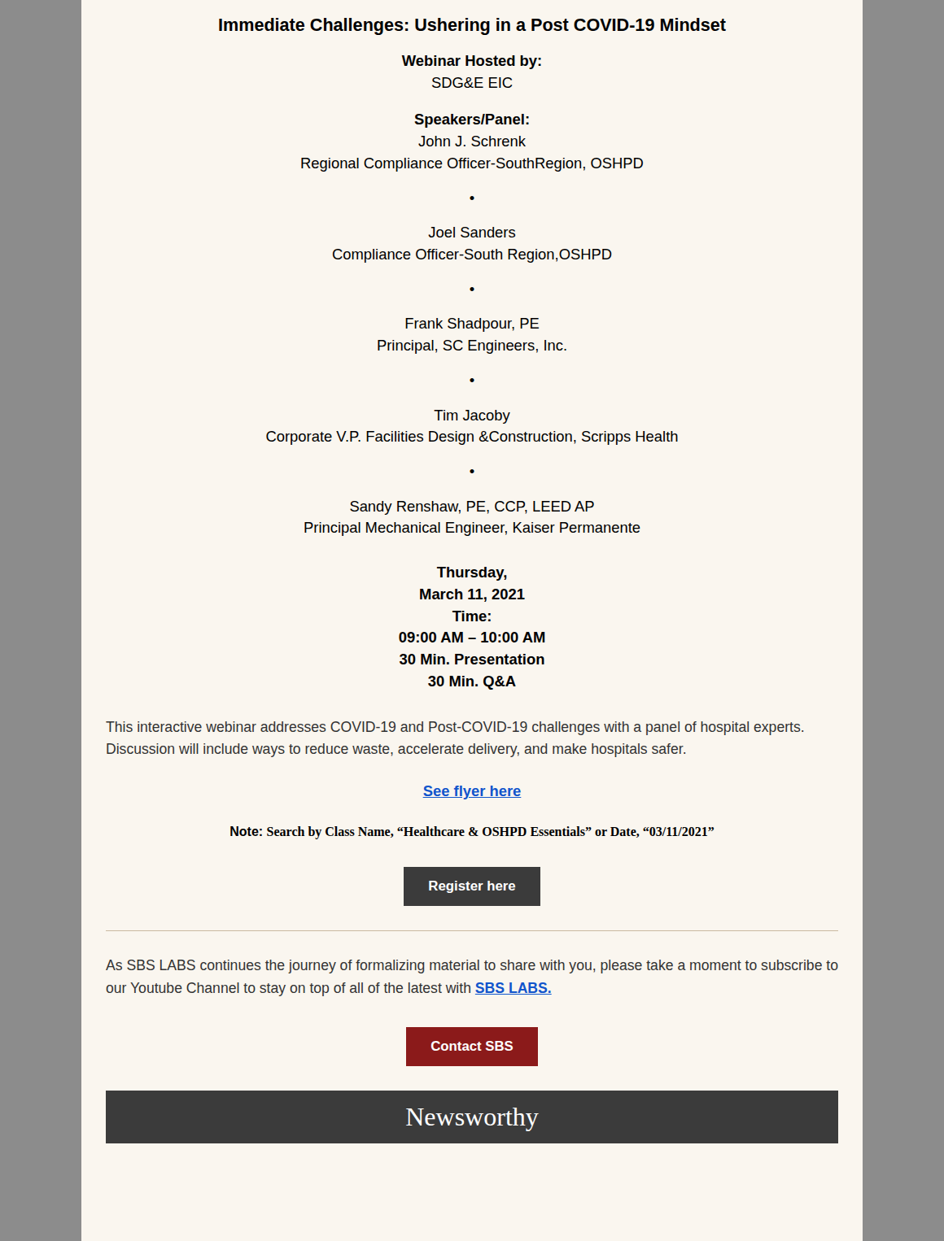Immediate Challenges: Ushering in a Post COVID-19 Mindset
Webinar Hosted by:
SDG&E EIC
Speakers/Panel:
John J. Schrenk
Regional Compliance Officer-SouthRegion, OSHPD
•
Joel Sanders
Compliance Officer-South Region,OSHPD
•
Frank Shadpour, PE
Principal, SC Engineers, Inc.
•
Tim Jacoby
Corporate V.P. Facilities Design &Construction, Scripps Health
•
Sandy Renshaw, PE, CCP, LEED AP
Principal Mechanical Engineer, Kaiser Permanente
Thursday,
March 11, 2021
Time:
09:00 AM – 10:00 AM
30 Min. Presentation
30 Min. Q&A
This interactive webinar addresses COVID-19 and Post-COVID-19 challenges with a panel of hospital experts. Discussion will include ways to reduce waste, accelerate delivery, and make hospitals safer.
See flyer here
Note: Search by Class Name, “Healthcare & OSHPD Essentials” or Date, “03/11/2021”
Register here
As SBS LABS continues the journey of formalizing material to share with you, please take a moment to subscribe to our Youtube Channel to stay on top of all of the latest with SBS LABS.
Contact SBS
Newsworthy